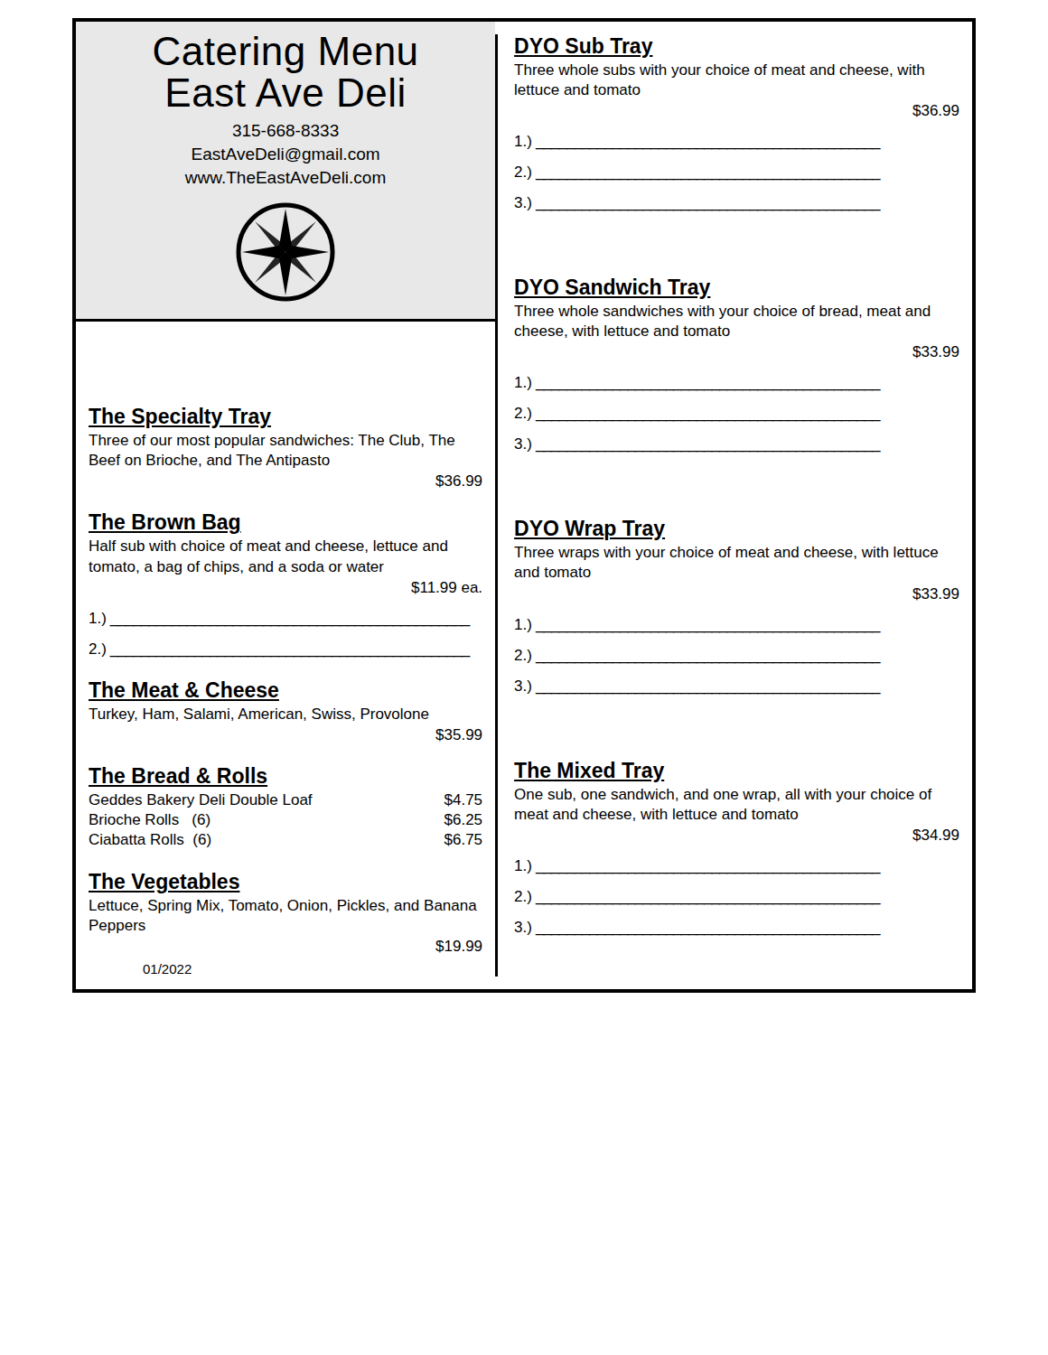Catering Menu
East Ave Deli
315-668-8333
EastAveDeli@gmail.com
www.TheEastAveDeli.com
The Specialty Tray
Three of our most popular sandwiches: The Club, The Beef on Brioche, and The Antipasto
$36.99
The Brown Bag
Half sub with choice of meat and cheese, lettuce and tomato, a bag of chips, and a soda or water
$11.99 ea.
1.)_______________________________________________
2.)_______________________________________________
The Meat & Cheese
Turkey, Ham, Salami, American, Swiss, Provolone
$35.99
The Bread & Rolls
| Geddes Bakery Deli Double Loaf | $4.75 |
| Brioche Rolls (6) | $6.25 |
| Ciabatta Rolls (6) | $6.75 |
The Vegetables
Lettuce, Spring Mix, Tomato, Onion, Pickles, and Banana Peppers
$19.99
01/2022
DYO Sub Tray
Three whole subs with your choice of meat and cheese, with lettuce and tomato
$36.99
1.)_____________________________________________
2.)_____________________________________________
3.)_____________________________________________
DYO Sandwich Tray
Three whole sandwiches with your choice of bread, meat and cheese, with lettuce and tomato
$33.99
1.)_____________________________________________
2.)_____________________________________________
3.)_____________________________________________
DYO Wrap Tray
Three wraps with your choice of meat and cheese, with lettuce and tomato
$33.99
1.)_____________________________________________
2.)_____________________________________________
3.)_____________________________________________
The Mixed Tray
One sub, one sandwich, and one wrap, all with your choice of meat and cheese, with lettuce and tomato
$34.99
1.)_____________________________________________
2.)_____________________________________________
3.)_____________________________________________